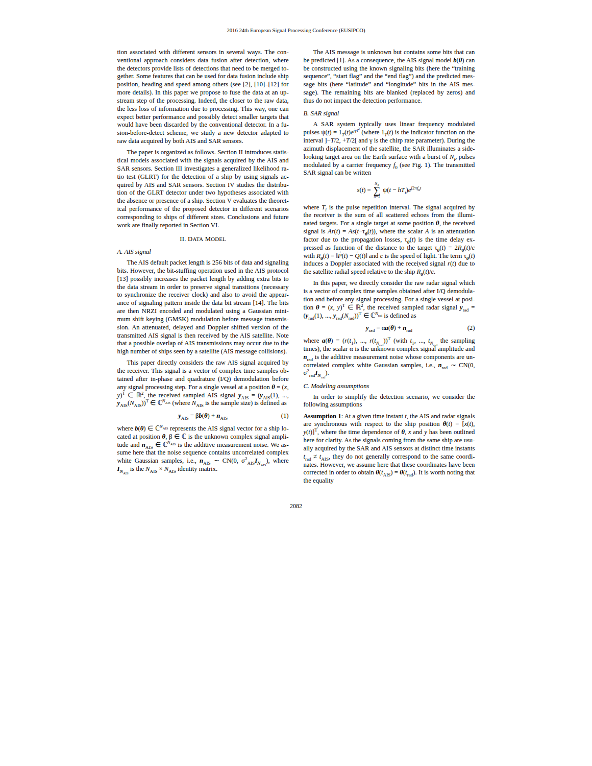2016 24th European Signal Processing Conference (EUSIPCO)
tion associated with different sensors in several ways. The conventional approach considers data fusion after detection, where the detectors provide lists of detections that need to be merged together. Some features that can be used for data fusion include ship position, heading and speed among others (see [2], [10]–[12] for more details). In this paper we propose to fuse the data at an upstream step of the processing. Indeed, the closer to the raw data, the less loss of information due to processing. This way, one can expect better performance and possibly detect smaller targets that would have been discarded by the conventional detector. In a fusion-before-detect scheme, we study a new detector adapted to raw data acquired by both AIS and SAR sensors.
The paper is organized as follows. Section II introduces statistical models associated with the signals acquired by the AIS and SAR sensors. Section III investigates a generalized likelihood ratio test (GLRT) for the detection of a ship by using signals acquired by AIS and SAR sensors. Section IV studies the distribution of the GLRT detector under two hypotheses associated with the absence or presence of a ship. Section V evaluates the theoretical performance of the proposed detector in different scenarios corresponding to ships of different sizes. Conclusions and future work are finally reported in Section VI.
II. DATA MODEL
A. AIS signal
The AIS default packet length is 256 bits of data and signaling bits. However, the bit-stuffing operation used in the AIS protocol [13] possibly increases the packet length by adding extra bits to the data stream in order to preserve signal transitions (necessary to synchronize the receiver clock) and also to avoid the appearance of signaling pattern inside the data bit stream [14]. The bits are then NRZI encoded and modulated using a Gaussian minimum shift keying (GMSK) modulation before message transmission. An attenuated, delayed and Doppler shifted version of the transmitted AIS signal is then received by the AIS satellite. Note that a possible overlap of AIS transmissions may occur due to the high number of ships seen by a satellite (AIS message collisions).
This paper directly considers the raw AIS signal acquired by the receiver. This signal is a vector of complex time samples obtained after in-phase and quadrature (I/Q) demodulation before any signal processing step. For a single vessel at a position θ = (x, y)T ∈ ℝ2, the received sampled AIS signal yAIS = (yAIS(1), ..., yAIS(NAIS))T ∈ ℂNAIS (where NAIS is the sample size) is defined as
yAIS = βb(θ) + nAIS (1)
where b(θ) ∈ ℂNAIS represents the AIS signal vector for a ship located at position θ, β ∈ ℂ is the unknown complex signal amplitude and nAIS ∈ ℂNAIS is the additive measurement noise. We assume here that the noise sequence contains uncorrelated complex white Gaussian samples, i.e., nAIS ∼ CN(0, σ2AISINAIS), where INAIS is the NAIS × NAIS identity matrix.
The AIS message is unknown but contains some bits that can be predicted [1]. As a consequence, the AIS signal model b(θ) can be constructed using the known signaling bits (here the “training sequence”, “start flag” and the “end flag”) and the predicted message bits (here “latitude” and “longitude” bits in the AIS message). The remaining bits are blanked (replaced by zeros) and thus do not impact the detection performance.
B. SAR signal
A SAR system typically uses linear frequency modulated pulses ψ(t) = 1T(t)ejγt2 (where 1T(t) is the indicator function on the interval ]−T/2, +T/2[ and γ is the chirp rate parameter). During the azimuth displacement of the satellite, the SAR illuminates a side-looking target area on the Earth surface with a burst of NP pulses modulated by a carrier frequency f0 (see Fig. 1). The transmitted SAR signal can be written
s(t) = NP∑h=1 ψ(t − hTi)ej2πf0t
where Ti is the pulse repetition interval. The signal acquired by the receiver is the sum of all scattered echoes from the illuminated targets. For a single target at some position θ, the received signal is Ar(t) = As(t−τθ(t)), where the scalar A is an attenuation factor due to the propagation losses, τθ(t) is the time delay expressed as function of the distance to the target τθ(t) = 2Rθ(t)/c with Rθ(t) = ‖P(t) − Q(t)‖ and c is the speed of light. The term τθ(t) induces a Doppler associated with the received signal r(t) due to the satellite radial speed relative to the ship Rθ(t)/c.
In this paper, we directly consider the raw radar signal which is a vector of complex time samples obtained after I/Q demodulation and before any signal processing. For a single vessel at position θ = (x, y)T ∈ ℝ2, the received sampled radar signal yrad = (yrad(1), ..., yrad(Nrad))T ∈ ℂNrad is defined as
yrad = αa(θ) + nrad (2)
where a(θ) = (r(t1), ..., r(tNrad))T (with t1, ..., tNrad the sampling times), the scalar α is the unknown complex signal amplitude and nrad is the additive measurement noise whose components are uncorrelated complex white Gaussian samples, i.e., nrad ∼ CN(0, σ2radINrad).
C. Modeling assumptions
In order to simplify the detection scenario, we consider the following assumptions
Assumption 1: At a given time instant t, the AIS and radar signals are synchronous with respect to the ship position θ(t) = [x(t), y(t)]T, where the time dependence of θ, x and y has been outlined here for clarity. As the signals coming from the same ship are usually acquired by the SAR and AIS sensors at distinct time instants trad ≠ tAIS, they do not generally correspond to the same coordinates. However, we assume here that these coordinates have been corrected in order to obtain θ(tAIS) = θ(trad). It is worth noting that the equality
2082